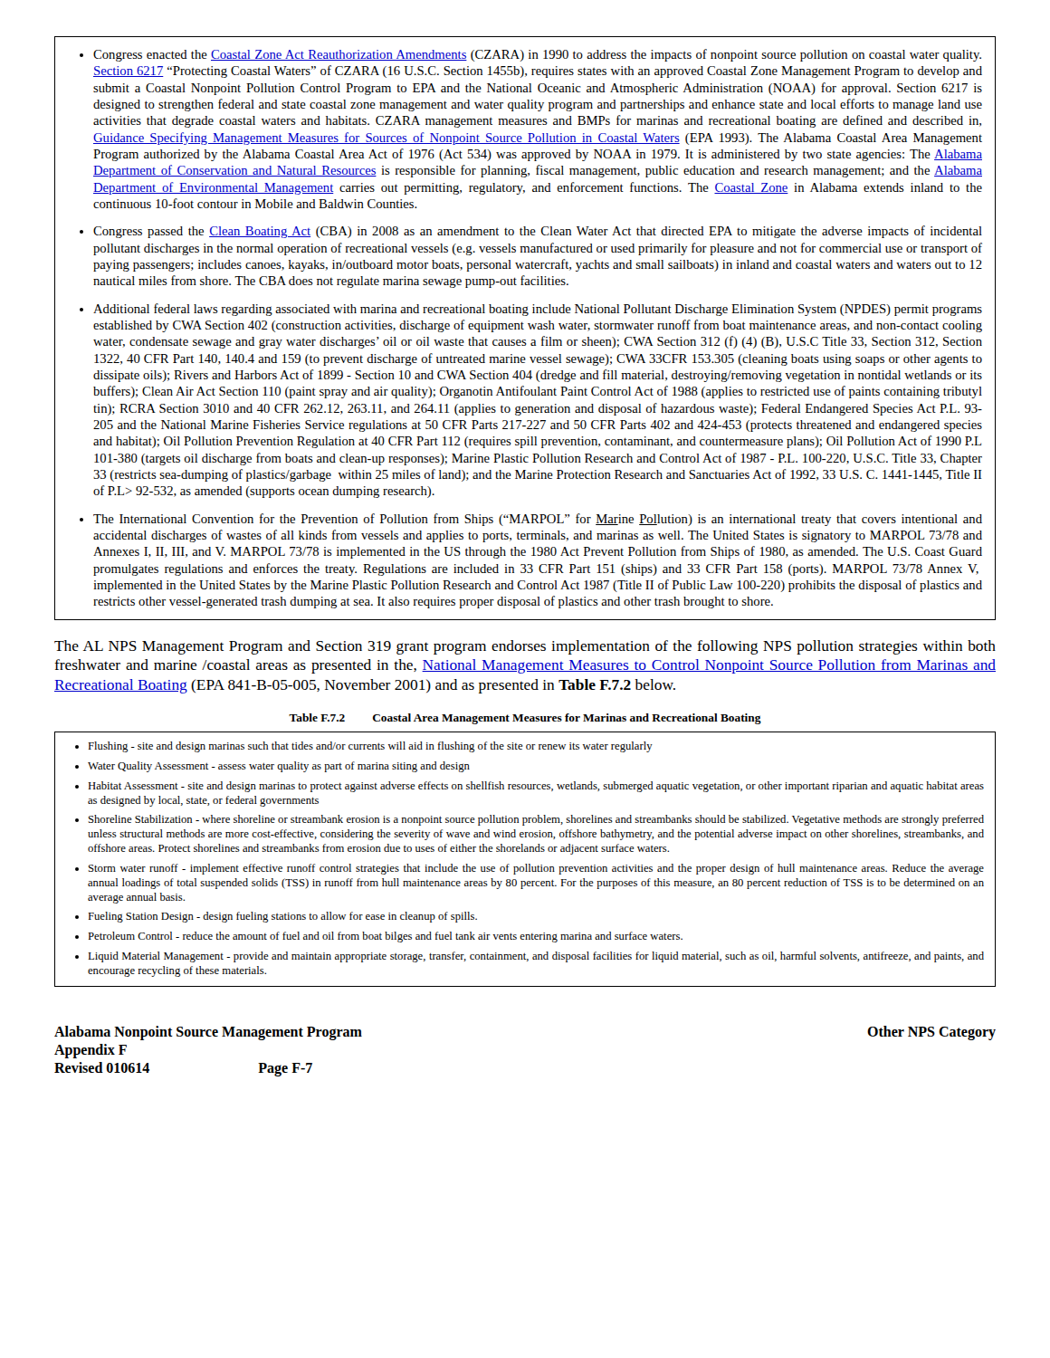Congress enacted the Coastal Zone Act Reauthorization Amendments (CZARA) in 1990 to address the impacts of nonpoint source pollution on coastal water quality. Section 6217 “Protecting Coastal Waters” of CZARA (16 U.S.C. Section 1455b), requires states with an approved Coastal Zone Management Program to develop and submit a Coastal Nonpoint Pollution Control Program to EPA and the National Oceanic and Atmospheric Administration (NOAA) for approval. Section 6217 is designed to strengthen federal and state coastal zone management and water quality program and partnerships and enhance state and local efforts to manage land use activities that degrade coastal waters and habitats. CZARA management measures and BMPs for marinas and recreational boating are defined and described in, Guidance Specifying Management Measures for Sources of Nonpoint Source Pollution in Coastal Waters (EPA 1993). The Alabama Coastal Area Management Program authorized by the Alabama Coastal Area Act of 1976 (Act 534) was approved by NOAA in 1979. It is administered by two state agencies: The Alabama Department of Conservation and Natural Resources is responsible for planning, fiscal management, public education and research management; and the Alabama Department of Environmental Management carries out permitting, regulatory, and enforcement functions. The Coastal Zone in Alabama extends inland to the continuous 10-foot contour in Mobile and Baldwin Counties.
Congress passed the Clean Boating Act (CBA) in 2008 as an amendment to the Clean Water Act that directed EPA to mitigate the adverse impacts of incidental pollutant discharges in the normal operation of recreational vessels (e.g. vessels manufactured or used primarily for pleasure and not for commercial use or transport of paying passengers; includes canoes, kayaks, in/outboard motor boats, personal watercraft, yachts and small sailboats) in inland and coastal waters and waters out to 12 nautical miles from shore. The CBA does not regulate marina sewage pump-out facilities.
Additional federal laws regarding associated with marina and recreational boating include National Pollutant Discharge Elimination System (NPDES) permit programs established by CWA Section 402 (construction activities, discharge of equipment wash water, stormwater runoff from boat maintenance areas, and non-contact cooling water, condensate sewage and gray water discharges’ oil or oil waste that causes a film or sheen); CWA Section 312 (f) (4) (B), U.S.C Title 33, Section 312, Section 1322, 40 CFR Part 140, 140.4 and 159 (to prevent discharge of untreated marine vessel sewage); CWA 33CFR 153.305 (cleaning boats using soaps or other agents to dissipate oils); Rivers and Harbors Act of 1899 - Section 10 and CWA Section 404 (dredge and fill material, destroying/removing vegetation in nontidal wetlands or its buffers); Clean Air Act Section 110 (paint spray and air quality); Organotin Antifoulant Paint Control Act of 1988 (applies to restricted use of paints containing tributyl tin); RCRA Section 3010 and 40 CFR 262.12, 263.11, and 264.11 (applies to generation and disposal of hazardous waste); Federal Endangered Species Act P.L. 93-205 and the National Marine Fisheries Service regulations at 50 CFR Parts 217-227 and 50 CFR Parts 402 and 424-453 (protects threatened and endangered species and habitat); Oil Pollution Prevention Regulation at 40 CFR Part 112 (requires spill prevention, contaminant, and countermeasure plans); Oil Pollution Act of 1990 P.L 101-380 (targets oil discharge from boats and clean-up responses); Marine Plastic Pollution Research and Control Act of 1987 - P.L. 100-220, U.S.C. Title 33, Chapter 33 (restricts sea-dumping of plastics/garbage within 25 miles of land); and the Marine Protection Research and Sanctuaries Act of 1992, 33 U.S. C. 1441-1445, Title II of P.L> 92-532, as amended (supports ocean dumping research).
The International Convention for the Prevention of Pollution from Ships (“MARPOL” for Marine Pollution) is an international treaty that covers intentional and accidental discharges of wastes of all kinds from vessels and applies to ports, terminals, and marinas as well. The United States is signatory to MARPOL 73/78 and Annexes I, II, III, and V. MARPOL 73/78 is implemented in the US through the 1980 Act Prevent Pollution from Ships of 1980, as amended. The U.S. Coast Guard promulgates regulations and enforces the treaty. Regulations are included in 33 CFR Part 151 (ships) and 33 CFR Part 158 (ports). MARPOL 73/78 Annex V, implemented in the United States by the Marine Plastic Pollution Research and Control Act 1987 (Title II of Public Law 100-220) prohibits the disposal of plastics and restricts other vessel-generated trash dumping at sea. It also requires proper disposal of plastics and other trash brought to shore.
The AL NPS Management Program and Section 319 grant program endorses implementation of the following NPS pollution strategies within both freshwater and marine /coastal areas as presented in the, National Management Measures to Control Nonpoint Source Pollution from Marinas and Recreational Boating (EPA 841-B-05-005, November 2001) and as presented in Table F.7.2 below.
Table F.7.2 Coastal Area Management Measures for Marinas and Recreational Boating
Flushing - site and design marinas such that tides and/or currents will aid in flushing of the site or renew its water regularly
Water Quality Assessment - assess water quality as part of marina siting and design
Habitat Assessment - site and design marinas to protect against adverse effects on shellfish resources, wetlands, submerged aquatic vegetation, or other important riparian and aquatic habitat areas as designed by local, state, or federal governments
Shoreline Stabilization - where shoreline or streambank erosion is a nonpoint source pollution problem, shorelines and streambanks should be stabilized. Vegetative methods are strongly preferred unless structural methods are more cost-effective, considering the severity of wave and wind erosion, offshore bathymetry, and the potential adverse impact on other shorelines, streambanks, and offshore areas. Protect shorelines and streambanks from erosion due to uses of either the shorelands or adjacent surface waters.
Storm water runoff - implement effective runoff control strategies that include the use of pollution prevention activities and the proper design of hull maintenance areas. Reduce the average annual loadings of total suspended solids (TSS) in runoff from hull maintenance areas by 80 percent. For the purposes of this measure, an 80 percent reduction of TSS is to be determined on an average annual basis.
Fueling Station Design - design fueling stations to allow for ease in cleanup of spills.
Petroleum Control - reduce the amount of fuel and oil from boat bilges and fuel tank air vents entering marina and surface waters.
Liquid Material Management - provide and maintain appropriate storage, transfer, containment, and disposal facilities for liquid material, such as oil, harmful solvents, antifreeze, and paints, and encourage recycling of these materials.
Alabama Nonpoint Source Management Program
Other NPS Category
Appendix F
Revised 010614Page F-7